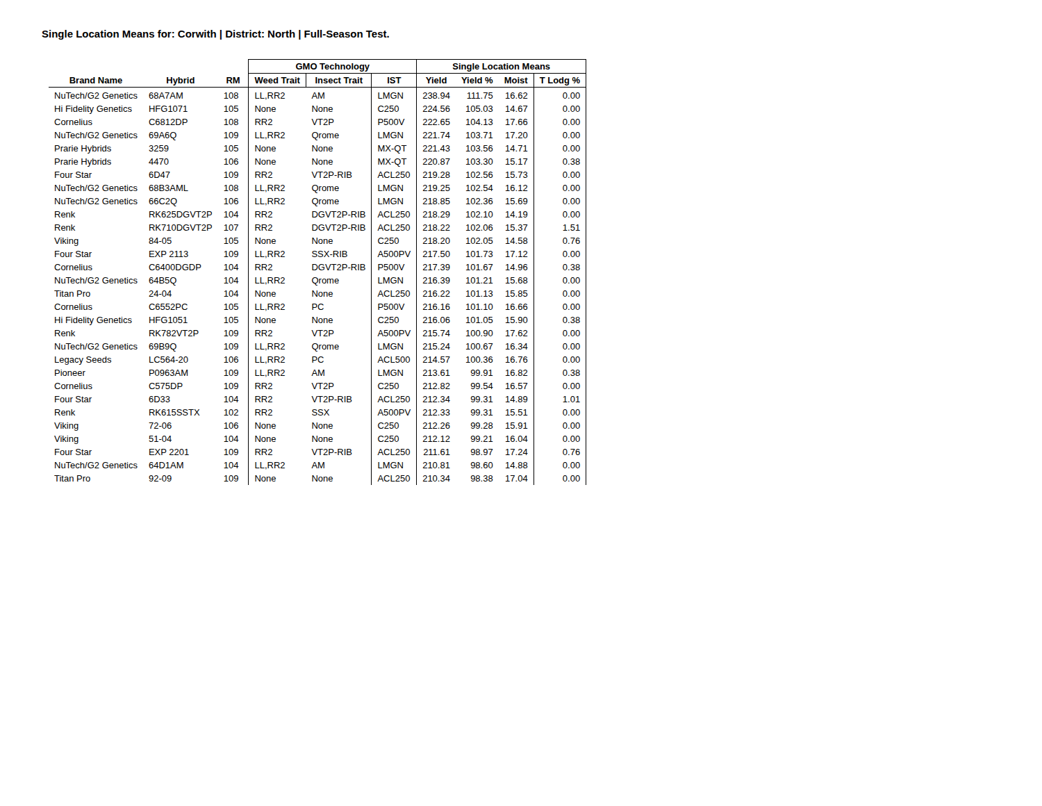Single Location Means for: Corwith | District: North | Full-Season Test.
| | | | GMO Technology | Single Location Means |
| --- | --- | --- | --- | --- |
| Brand Name | Hybrid | RM | Weed Trait | Insect Trait | IST | Yield | Yield % | Moist | T Lodg % |
| NuTech/G2 Genetics | 68A7AM | 108 | LL,RR2 | AM | LMGN | 238.94 | 111.75 | 16.62 | 0.00 |
| Hi Fidelity Genetics | HFG1071 | 105 | None | None | C250 | 224.56 | 105.03 | 14.67 | 0.00 |
| Cornelius | C6812DP | 108 | RR2 | VT2P | P500V | 222.65 | 104.13 | 17.66 | 0.00 |
| NuTech/G2 Genetics | 69A6Q | 109 | LL,RR2 | Qrome | LMGN | 221.74 | 103.71 | 17.20 | 0.00 |
| Prarie Hybrids | 3259 | 105 | None | None | MX-QT | 221.43 | 103.56 | 14.71 | 0.00 |
| Prarie Hybrids | 4470 | 106 | None | None | MX-QT | 220.87 | 103.30 | 15.17 | 0.38 |
| Four Star | 6D47 | 109 | RR2 | VT2P-RIB | ACL250 | 219.28 | 102.56 | 15.73 | 0.00 |
| NuTech/G2 Genetics | 68B3AML | 108 | LL,RR2 | Qrome | LMGN | 219.25 | 102.54 | 16.12 | 0.00 |
| NuTech/G2 Genetics | 66C2Q | 106 | LL,RR2 | Qrome | LMGN | 218.85 | 102.36 | 15.69 | 0.00 |
| Renk | RK625DGVT2P | 104 | RR2 | DGVT2P-RIB | ACL250 | 218.29 | 102.10 | 14.19 | 0.00 |
| Renk | RK710DGVT2P | 107 | RR2 | DGVT2P-RIB | ACL250 | 218.22 | 102.06 | 15.37 | 1.51 |
| Viking | 84-05 | 105 | None | None | C250 | 218.20 | 102.05 | 14.58 | 0.76 |
| Four Star | EXP 2113 | 109 | LL,RR2 | SSX-RIB | A500PV | 217.50 | 101.73 | 17.12 | 0.00 |
| Cornelius | C6400DGDP | 104 | RR2 | DGVT2P-RIB | P500V | 217.39 | 101.67 | 14.96 | 0.38 |
| NuTech/G2 Genetics | 64B5Q | 104 | LL,RR2 | Qrome | LMGN | 216.39 | 101.21 | 15.68 | 0.00 |
| Titan Pro | 24-04 | 104 | None | None | ACL250 | 216.22 | 101.13 | 15.85 | 0.00 |
| Cornelius | C6552PC | 105 | LL,RR2 | PC | P500V | 216.16 | 101.10 | 16.66 | 0.00 |
| Hi Fidelity Genetics | HFG1051 | 105 | None | None | C250 | 216.06 | 101.05 | 15.90 | 0.38 |
| Renk | RK782VT2P | 109 | RR2 | VT2P | A500PV | 215.74 | 100.90 | 17.62 | 0.00 |
| NuTech/G2 Genetics | 69B9Q | 109 | LL,RR2 | Qrome | LMGN | 215.24 | 100.67 | 16.34 | 0.00 |
| Legacy Seeds | LC564-20 | 106 | LL,RR2 | PC | ACL500 | 214.57 | 100.36 | 16.76 | 0.00 |
| Pioneer | P0963AM | 109 | LL,RR2 | AM | LMGN | 213.61 | 99.91 | 16.82 | 0.38 |
| Cornelius | C575DP | 109 | RR2 | VT2P | C250 | 212.82 | 99.54 | 16.57 | 0.00 |
| Four Star | 6D33 | 104 | RR2 | VT2P-RIB | ACL250 | 212.34 | 99.31 | 14.89 | 1.01 |
| Renk | RK615SSTX | 102 | RR2 | SSX | A500PV | 212.33 | 99.31 | 15.51 | 0.00 |
| Viking | 72-06 | 106 | None | None | C250 | 212.26 | 99.28 | 15.91 | 0.00 |
| Viking | 51-04 | 104 | None | None | C250 | 212.12 | 99.21 | 16.04 | 0.00 |
| Four Star | EXP 2201 | 109 | RR2 | VT2P-RIB | ACL250 | 211.61 | 98.97 | 17.24 | 0.76 |
| NuTech/G2 Genetics | 64D1AM | 104 | LL,RR2 | AM | LMGN | 210.81 | 98.60 | 14.88 | 0.00 |
| Titan Pro | 92-09 | 109 | None | None | ACL250 | 210.34 | 98.38 | 17.04 | 0.00 |